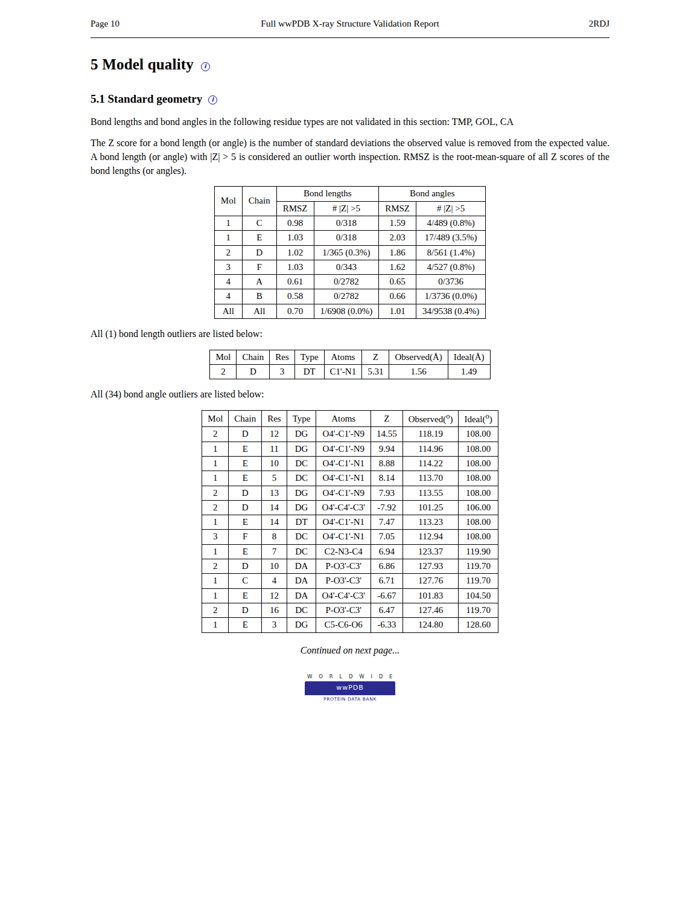Page 10
Full wwPDB X-ray Structure Validation Report
2RDJ
5 Model quality i
5.1 Standard geometry i
Bond lengths and bond angles in the following residue types are not validated in this section: TMP, GOL, CA
The Z score for a bond length (or angle) is the number of standard deviations the observed value is removed from the expected value. A bond length (or angle) with |Z| > 5 is considered an outlier worth inspection. RMSZ is the root-mean-square of all Z scores of the bond lengths (or angles).
| Mol | Chain | Bond lengths | Bond angles |
| --- | --- | --- | --- |
| RMSZ | # /Z/ >5 | RMSZ | # /Z/ >5 |
| 1 | C | 0.98 | 0/318 | 1.59 | 4/489 (0.8%) |
| 1 | E | 1.03 | 0/318 | 2.03 | 17/489 (3.5%) |
| 2 | D | 1.02 | 1/365 (0.3%) | 1.86 | 8/561 (1.4%) |
| 3 | F | 1.03 | 0/343 | 1.62 | 4/527 (0.8%) |
| 4 | A | 0.61 | 0/2782 | 0.65 | 0/3736 |
| 4 | B | 0.58 | 0/2782 | 0.66 | 1/3736 (0.0%) |
| All | All | 0.70 | 1/6908 (0.0%) | 1.01 | 34/9538 (0.4%) |
All (1) bond length outliers are listed below:
| Mol | Chain | Res | Type | Atoms | Z | Observed(Å) | Ideal(Å) |
| --- | --- | --- | --- | --- | --- | --- | --- |
| 2 | D | 3 | DT | C1'-N1 | 5.31 | 1.56 | 1.49 |
All (34) bond angle outliers are listed below:
| Mol | Chain | Res | Type | Atoms | Z | Observed( o ) | Ideal( o ) |
| --- | --- | --- | --- | --- | --- | --- | --- |
| 2 | D | 12 | DG | O4'-C1'-N9 | 14.55 | 118.19 | 108.00 |
| 1 | E | 11 | DG | O4'-C1'-N9 | 9.94 | 114.96 | 108.00 |
| 1 | E | 10 | DC | O4'-C1'-N1 | 8.88 | 114.22 | 108.00 |
| 1 | E | 5 | DC | O4'-C1'-N1 | 8.14 | 113.70 | 108.00 |
| 2 | D | 13 | DG | O4'-C1'-N9 | 7.93 | 113.55 | 108.00 |
| 2 | D | 14 | DG | O4'-C4'-C3' | -7.92 | 101.25 | 106.00 |
| 1 | E | 14 | DT | O4'-C1'-N1 | 7.47 | 113.23 | 108.00 |
| 3 | F | 8 | DC | O4'-C1'-N1 | 7.05 | 112.94 | 108.00 |
| 1 | E | 7 | DC | C2-N3-C4 | 6.94 | 123.37 | 119.90 |
| 2 | D | 10 | DA | P-O3'-C3' | 6.86 | 127.93 | 119.70 |
| 1 | C | 4 | DA | P-O3'-C3' | 6.71 | 127.76 | 119.70 |
| 1 | E | 12 | DA | O4'-C4'-C3' | -6.67 | 101.83 | 104.50 |
| 2 | D | 16 | DC | P-O3'-C3' | 6.47 | 127.46 | 119.70 |
| 1 | E | 3 | DG | C5-C6-O6 | -6.33 | 124.80 | 128.60 |
Continued on next page...
WORLDWIDE
wwPDB
PROTEIN DATA BANK